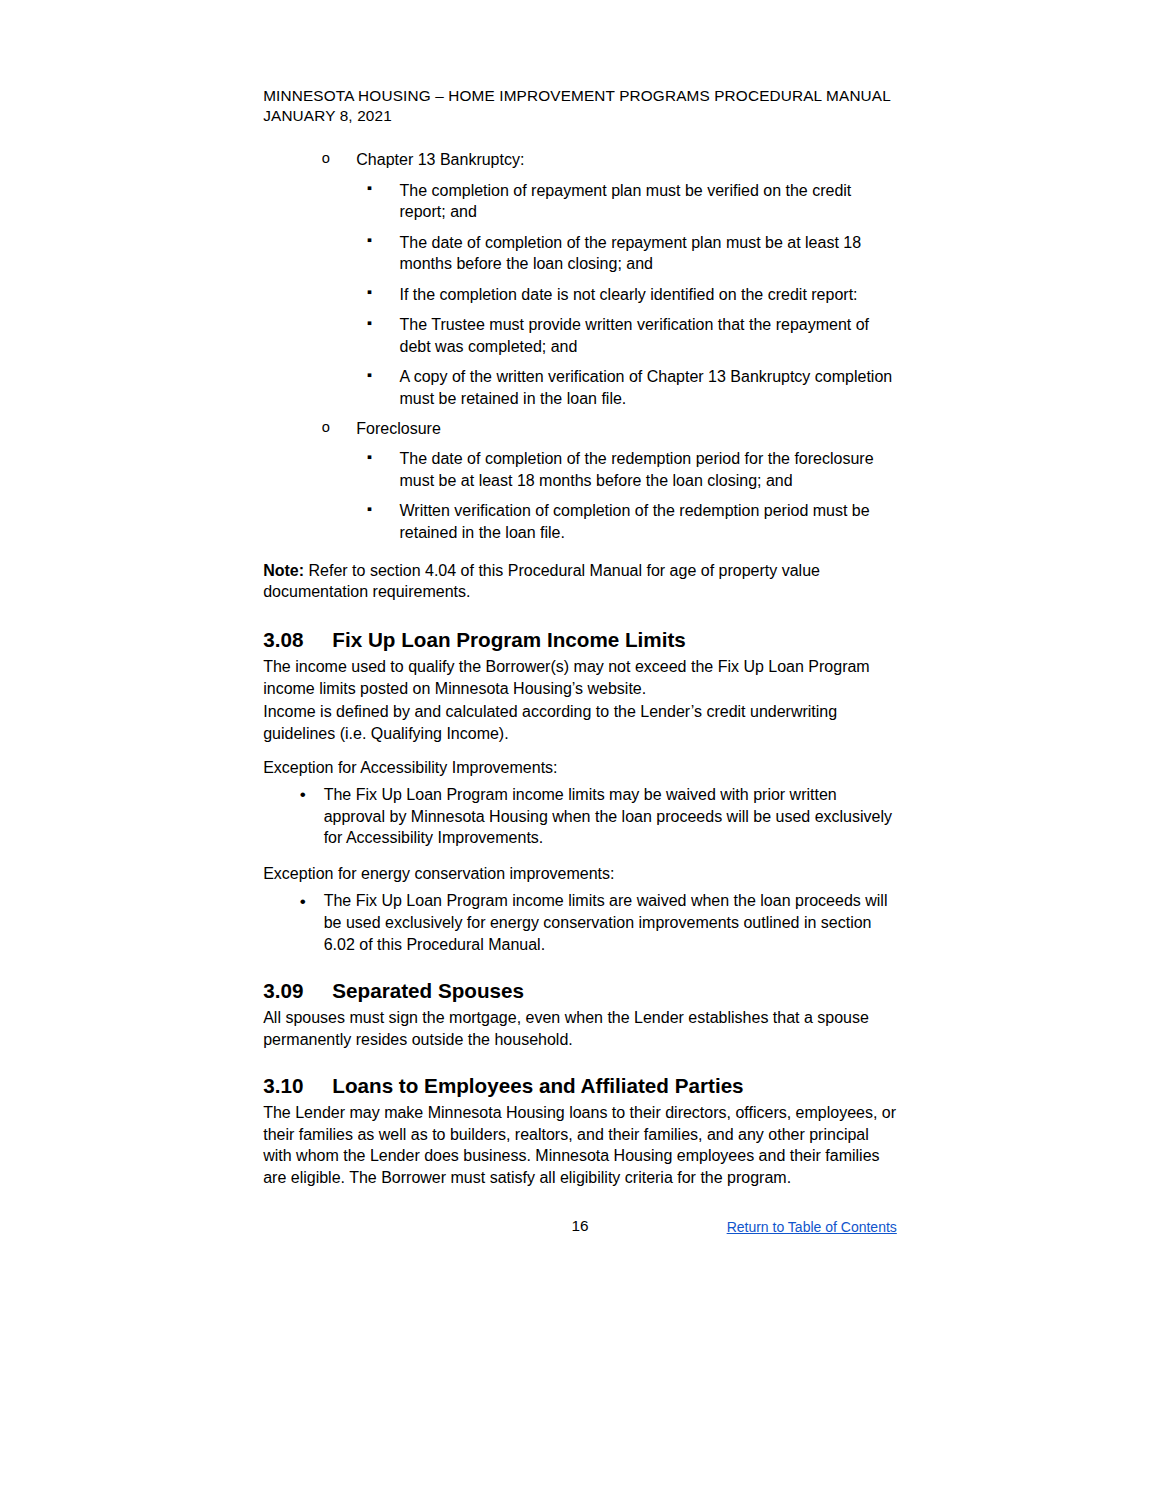MINNESOTA HOUSING – HOME IMPROVEMENT PROGRAMS PROCEDURAL MANUAL
JANUARY 8, 2021
Chapter 13 Bankruptcy:
The completion of repayment plan must be verified on the credit report; and
The date of completion of the repayment plan must be at least 18 months before the loan closing; and
If the completion date is not clearly identified on the credit report:
The Trustee must provide written verification that the repayment of debt was completed; and
A copy of the written verification of Chapter 13 Bankruptcy completion must be retained in the loan file.
Foreclosure
The date of completion of the redemption period for the foreclosure must be at least 18 months before the loan closing; and
Written verification of completion of the redemption period must be retained in the loan file.
Note: Refer to section 4.04 of this Procedural Manual for age of property value documentation requirements.
3.08 Fix Up Loan Program Income Limits
The income used to qualify the Borrower(s) may not exceed the Fix Up Loan Program income limits posted on Minnesota Housing’s website.
Income is defined by and calculated according to the Lender’s credit underwriting guidelines (i.e. Qualifying Income).
Exception for Accessibility Improvements:
The Fix Up Loan Program income limits may be waived with prior written approval by Minnesota Housing when the loan proceeds will be used exclusively for Accessibility Improvements.
Exception for energy conservation improvements:
The Fix Up Loan Program income limits are waived when the loan proceeds will be used exclusively for energy conservation improvements outlined in section 6.02 of this Procedural Manual.
3.09 Separated Spouses
All spouses must sign the mortgage, even when the Lender establishes that a spouse permanently resides outside the household.
3.10 Loans to Employees and Affiliated Parties
The Lender may make Minnesota Housing loans to their directors, officers, employees, or their families as well as to builders, realtors, and their families, and any other principal with whom the Lender does business. Minnesota Housing employees and their families are eligible. The Borrower must satisfy all eligibility criteria for the program.
16
Return to Table of Contents